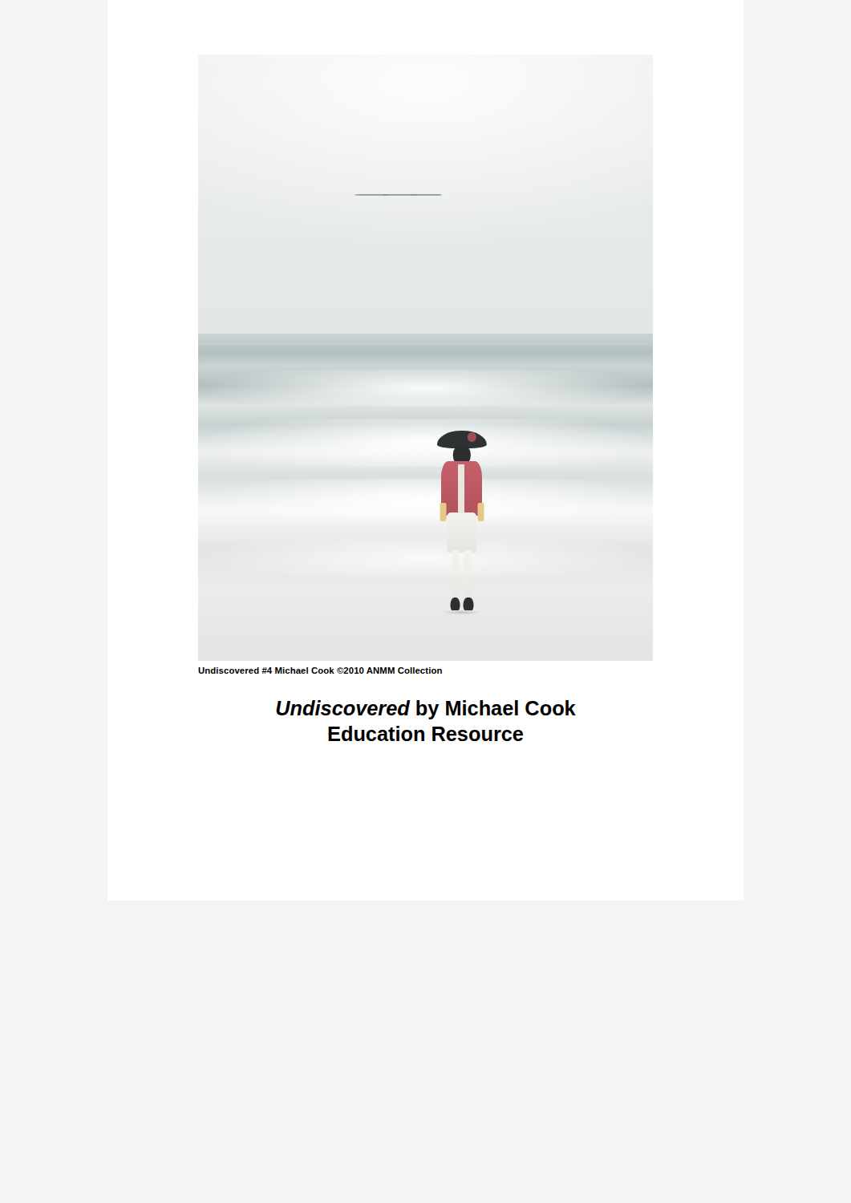Undiscovered #4 Michael Cook ©2010 ANMM Collection
Undiscovered by Michael Cook
Education Resource